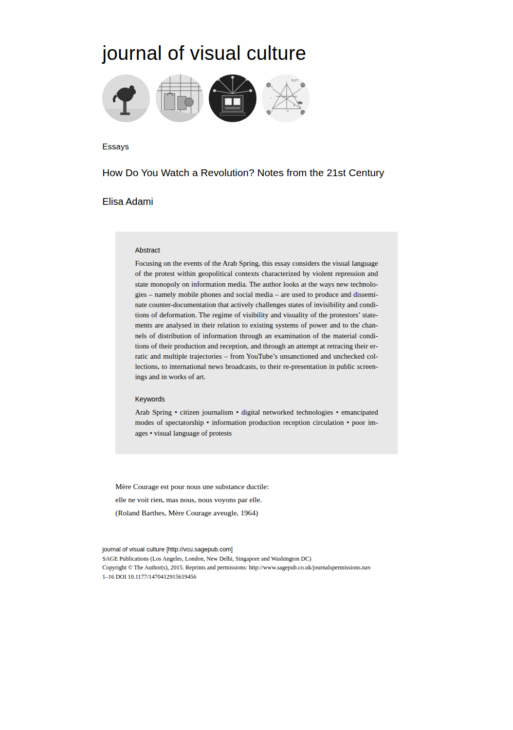journal of visual culture
N.27. A E F c d e C D m B
Essays
How Do You Watch a Revolution? Notes from the 21st Century
Elisa Adami
Abstract
Focusing on the events of the Arab Spring, this essay considers the visual language of the protest within geopolitical contexts characterized by violent repression and state monopoly on information media. The author looks at the ways new technologies – namely mobile phones and social media – are used to produce and disseminate counter-documentation that actively challenges states of invisibility and conditions of deformation. The regime of visibility and visuality of the protestors’ statements are analysed in their relation to existing systems of power and to the channels of distribution of information through an examination of the material conditions of their production and reception, and through an attempt at retracing their erratic and multiple trajectories – from YouTube’s unsanctioned and unchecked collections, to international news broadcasts, to their re-presentation in public screenings and in works of art.
Keywords
Arab Spring • citizen journalism • digital networked technologies • emancipated modes of spectatorship • information production reception circulation • poor images • visual language of protests
Mère Courage est pour nous une substance ductile:
elle ne voit rien, mas nous, nous voyons par elle.
(Roland Barthes, Mère Courage aveugle, 1964)
journal of visual culture [http://vcu.sagepub.com]
SAGE Publications (Los Angeles, London, New Delhi, Singapore and Washington DC)
Copyright © The Author(s), 2015. Reprints and permissions: http://www.sagepub.co.uk/journalspermissions.nav
1–16 DOI 10.1177/1470412915619456